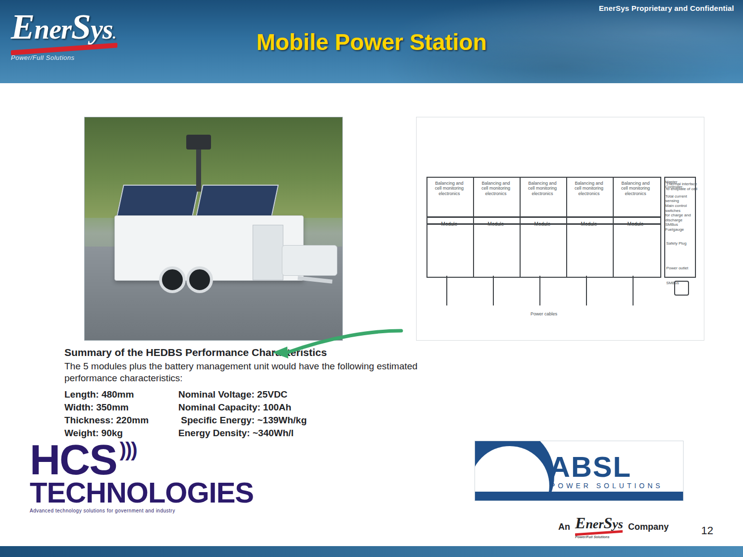EnerSys Proprietary and Confidential
Mobile Power Station
EnerSys.
Power/Full Solutions
Balancing and
cell monitoring
electronics
Balancing and
cell monitoring
electronics
Balancing and
cell monitoring
electronics
Balancing and
cell monitoring
electronics
Balancing and
cell monitoring
electronics
Module
Module
Module
Module
Module
Master Controller
Total current sensing
Main control switches
for charge and
discharge
SMBus Fuelgauge
Power cables
Thermal interface
to endplate of cell
Safety Plug
Power outlet
SMBus
Summary of the HEDBS Performance Characteristics
The 5 modules plus the battery management unit would have the following estimated
performance characteristics:
Length: 480mm
Width: 350mm
Thickness: 220mm
Weight: 90kg
Nominal Voltage: 25VDC
Nominal Capacity: 100Ah
Specific Energy: ~139Wh/kg
Energy Density: ~340Wh/l
HCS)))
TECHNOLOGIES
Advanced technology solutions for government and industry
ABSL
POWER SOLUTIONS
An EnerSys Power/Full Solutions Company
12